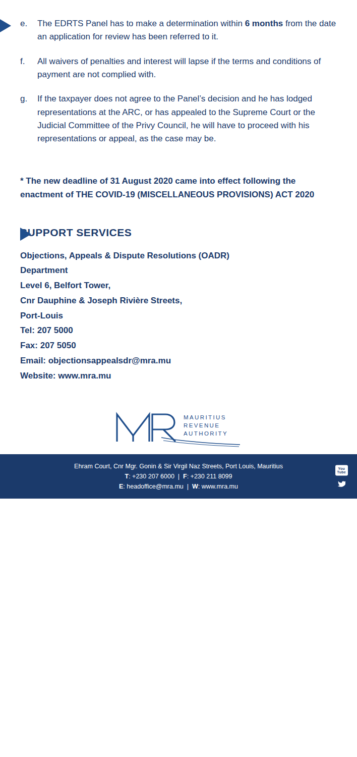e. The EDRTS Panel has to make a determination within 6 months from the date an application for review has been referred to it.
f. All waivers of penalties and interest will lapse if the terms and conditions of payment are not complied with.
g. If the taxpayer does not agree to the Panel’s decision and he has lodged representations at the ARC, or has appealed to the Supreme Court or the Judicial Committee of the Privy Council, he will have to proceed with his representations or appeal, as the case may be.
* The new deadline of 31 August 2020 came into effect following the enactment of THE COVID-19 (MISCELLANEOUS PROVISIONS) ACT 2020
SUPPORT SERVICES
Objections, Appeals & Dispute Resolutions (OADR)
Department
Level 6, Belfort Tower,
Cnr Dauphine & Joseph Rivière Streets,
Port-Louis
Tel: 207 5000
Fax: 207 5050
Email: objectionsappealsdr@mra.mu
Website: www.mra.mu
MAURITIUS REVENUE AUTHORITY
Ehram Court, Cnr Mgr. Gonin & Sir Virgil Naz Streets, Port Louis, Mauritius
T: +230 207 6000 | F: +230 211 8099
E: headoffice@mra.mu | W: www.mra.mu
You
Tube